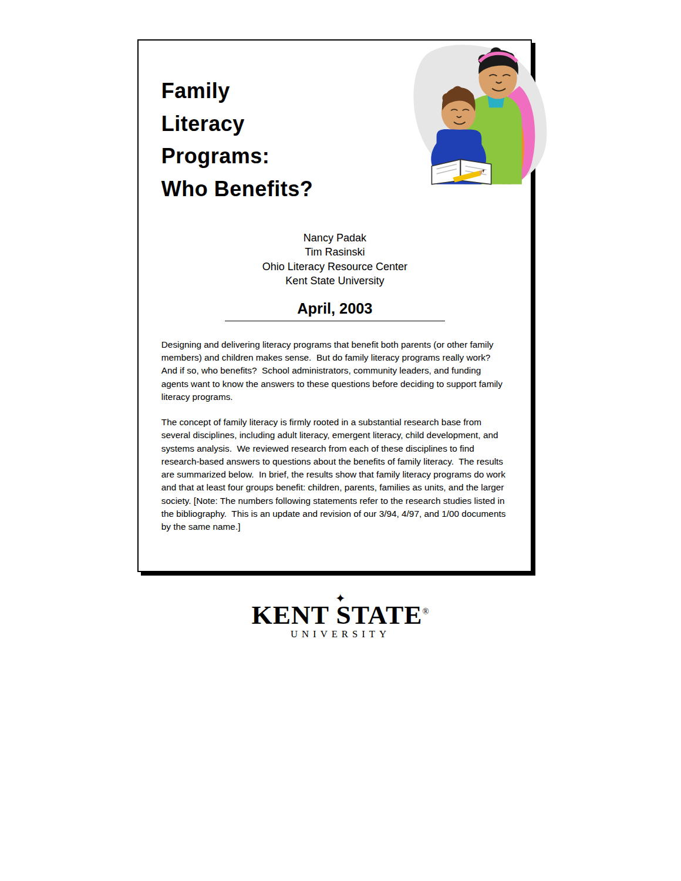Family Literacy Programs: Who Benefits?
Adult reading with a child
Nancy Padak
Tim Rasinski
Ohio Literacy Resource Center
Kent State University
April, 2003
Designing and delivering literacy programs that benefit both parents (or other family members) and children makes sense. But do family literacy programs really work? And if so, who benefits? School administrators, community leaders, and funding agents want to know the answers to these questions before deciding to support family literacy programs.
The concept of family literacy is firmly rooted in a substantial research base from several disciplines, including adult literacy, emergent literacy, child development, and systems analysis. We reviewed research from each of these disciplines to find research-based answers to questions about the benefits of family literacy. The results are summarized below. In brief, the results show that family literacy programs do work and that at least four groups benefit: children, parents, families as units, and the larger society. [Note: The numbers following statements refer to the research studies listed in the bibliography. This is an update and revision of our 3/94, 4/97, and 1/00 documents by the same name.]
✦
KENT STATE®
UNIVERSITY